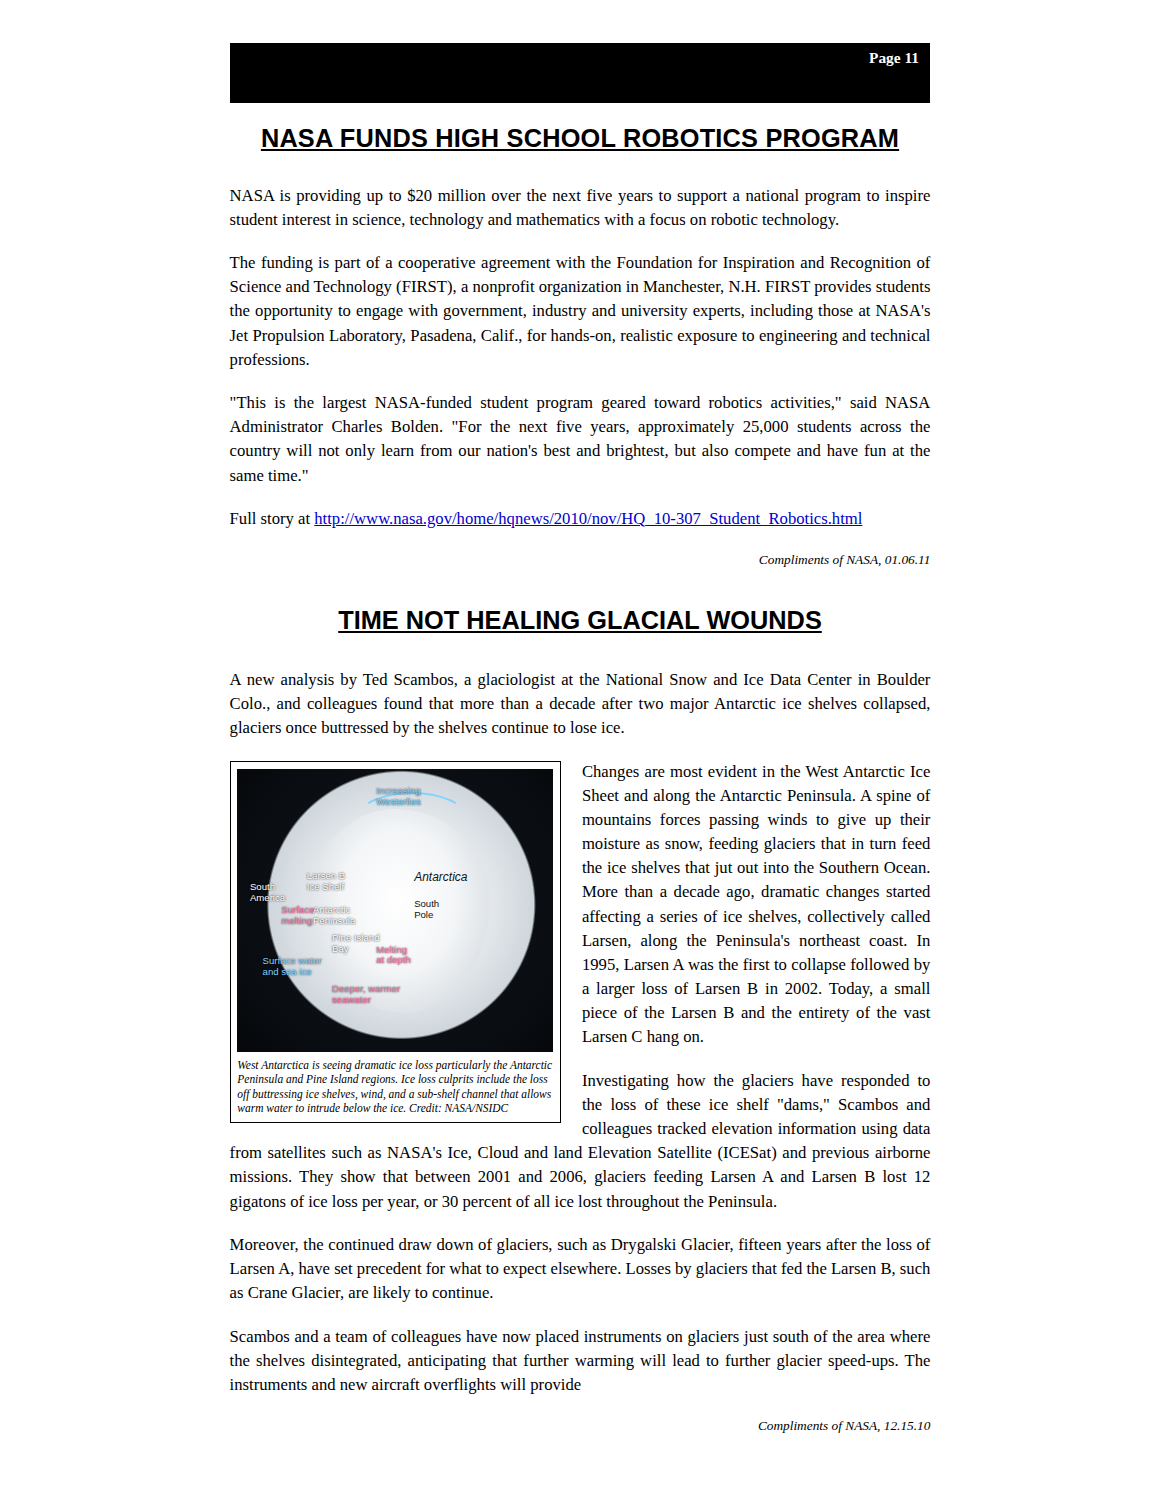Page 11
NASA FUNDS HIGH SCHOOL ROBOTICS PROGRAM
NASA is providing up to $20 million over the next five years to support a national program to inspire student interest in science, technology and mathematics with a focus on robotic technology.
The funding is part of a cooperative agreement with the Foundation for Inspiration and Recognition of Science and Technology (FIRST), a nonprofit organization in Manchester, N.H. FIRST provides students the opportunity to engage with government, industry and university experts, including those at NASA's Jet Propulsion Laboratory, Pasadena, Calif., for hands-on, realistic exposure to engineering and technical professions.
"This is the largest NASA-funded student program geared toward robotics activities," said NASA Administrator Charles Bolden. "For the next five years, approximately 25,000 students across the country will not only learn from our nation's best and brightest, but also compete and have fun at the same time."
Full story at http://www.nasa.gov/home/hqnews/2010/nov/HQ_10-307_Student_Robotics.html
Compliments of NASA, 01.06.11
TIME NOT HEALING GLACIAL WOUNDS
A new analysis by Ted Scambos, a glaciologist at the National Snow and Ice Data Center in Boulder Colo., and colleagues found that more than a decade after two major Antarctic ice shelves collapsed, glaciers once buttressed by the shelves continue to lose ice.
Increasing
Westerlies
Antarctica
South
America
Larsen B
Ice Shelf
Surface
melting
Antarctic
Peninsula
South
Pole
Pine Island
Bay
Melting
at depth
Surface water
and sea ice
Deeper, warmer
seawater
West Antarctica is seeing dramatic ice loss particularly the Antarctic Peninsula and Pine Island regions. Ice loss culprits include the loss off buttressing ice shelves, wind, and a sub-shelf channel that allows warm water to intrude below the ice. Credit: NASA/NSIDC
Changes are most evident in the West Antarctic Ice Sheet and along the Antarctic Peninsula. A spine of mountains forces passing winds to give up their moisture as snow, feeding glaciers that in turn feed the ice shelves that jut out into the Southern Ocean. More than a decade ago, dramatic changes started affecting a series of ice shelves, collectively called Larsen, along the Peninsula's northeast coast. In 1995, Larsen A was the first to collapse followed by a larger loss of Larsen B in 2002. Today, a small piece of the Larsen B and the entirety of the vast Larsen C hang on.
Investigating how the glaciers have responded to the loss of these ice shelf "dams," Scambos and colleagues tracked elevation information using data from satellites such as NASA's Ice, Cloud and land Elevation Satellite (ICESat) and previous airborne missions. They show that between 2001 and 2006, glaciers feeding Larsen A and Larsen B lost 12 gigatons of ice loss per year, or 30 percent of all ice lost throughout the Peninsula.
Moreover, the continued draw down of glaciers, such as Drygalski Glacier, fifteen years after the loss of Larsen A, have set precedent for what to expect elsewhere. Losses by glaciers that fed the Larsen B, such as Crane Glacier, are likely to continue.
Scambos and a team of colleagues have now placed instruments on glaciers just south of the area where the shelves disintegrated, anticipating that further warming will lead to further glacier speed-ups. The instruments and new aircraft overflights will provide
Compliments of NASA, 12.15.10